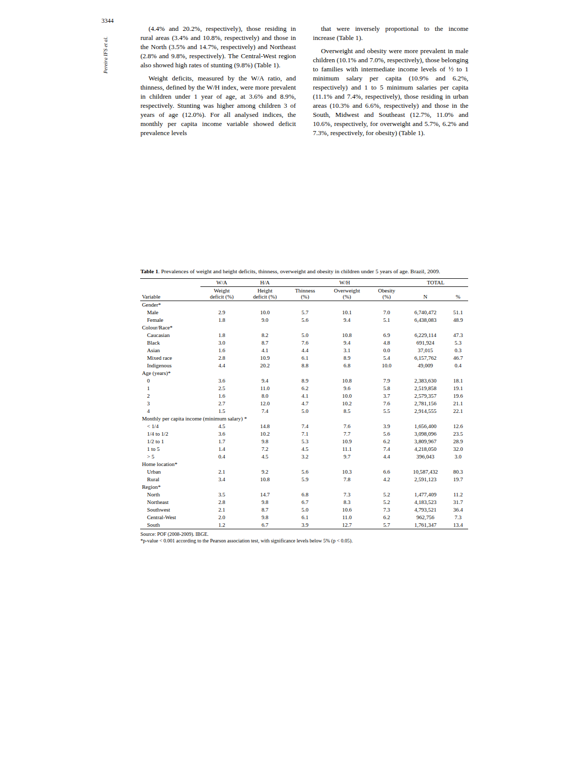3344
Pereira IFS et al.
(4.4% and 20.2%, respectively), those residing in rural areas (3.4% and 10.8%, respectively) and those in the North (3.5% and 14.7%, respectively) and Northeast (2.8% and 9.8%, respectively). The Central-West region also showed high rates of stunting (9.8%) (Table 1).
Weight deficits, measured by the W/A ratio, and thinness, defined by the W/H index, were more prevalent in children under 1 year of age, at 3.6% and 8.9%, respectively. Stunting was higher among children 3 of years of age (12.0%). For all analysed indices, the monthly per capita income variable showed deficit prevalence levels
that were inversely proportional to the income increase (Table 1).
Overweight and obesity were more prevalent in male children (10.1% and 7.0%, respectively), those belonging to families with intermediate income levels of ½ to 1 minimum salary per capita (10.9% and 6.2%, respectively) and 1 to 5 minimum salaries per capita (11.1% and 7.4%, respectively), those residing in urban areas (10.3% and 6.6%, respectively) and those in the South, Midwest and Southeast (12.7%, 11.0% and 10.6%, respectively, for overweight and 5.7%, 6.2% and 7.3%, respectively, for obesity) (Table 1).
Table 1. Prevalences of weight and height deficits, thinness, overweight and obesity in children under 5 years of age. Brazil, 2009.
| | W/A | H/A | W/H | TOTAL |
| --- | --- | --- | --- | --- |
| Variable | Weight deficit (%) | Height deficit (%) | Thinness (%) | Overweight (%) | Obesity (%) | N | % |
| Gender* |
| Male | 2.9 | 10.0 | 5.7 | 10.1 | 7.0 | 6,740,472 | 51.1 |
| Female | 1.8 | 9.0 | 5.6 | 9.4 | 5.1 | 6,438,083 | 48.9 |
| Colour/Race* |
| Caucasian | 1.8 | 8.2 | 5.0 | 10.8 | 6.9 | 6,229,114 | 47.3 |
| Black | 3.0 | 8.7 | 7.6 | 9.4 | 4.8 | 691,924 | 5.3 |
| Asian | 1.6 | 4.1 | 4.4 | 3.1 | 0.0 | 37,015 | 0.3 |
| Mixed race | 2.8 | 10.9 | 6.1 | 8.9 | 5.4 | 6,157,762 | 46.7 |
| Indigenous | 4.4 | 20.2 | 8.8 | 6.8 | 10.0 | 49,009 | 0.4 |
| Age (years)* |
| 0 | 3.6 | 9.4 | 8.9 | 10.8 | 7.9 | 2,383,630 | 18.1 |
| 1 | 2.5 | 11.0 | 6.2 | 9.6 | 5.8 | 2,519,858 | 19.1 |
| 2 | 1.6 | 8.0 | 4.1 | 10.0 | 3.7 | 2,579,357 | 19.6 |
| 3 | 2.7 | 12.0 | 4.7 | 10.2 | 7.6 | 2,781,156 | 21.1 |
| 4 | 1.5 | 7.4 | 5.0 | 8.5 | 5.5 | 2,914,555 | 22.1 |
| Monthly per capita income (minimum salary) * |
| < 1/4 | 4.5 | 14.8 | 7.4 | 7.6 | 3.9 | 1,656,400 | 12.6 |
| 1/4 to 1/2 | 3.6 | 10.2 | 7.1 | 7.7 | 5.6 | 3,098,096 | 23.5 |
| 1/2 to 1 | 1.7 | 9.8 | 5.3 | 10.9 | 6.2 | 3,809,967 | 28.9 |
| 1 to 5 | 1.4 | 7.2 | 4.5 | 11.1 | 7.4 | 4,218,050 | 32.0 |
| > 5 | 0.4 | 4.5 | 3.2 | 9.7 | 4.4 | 396,043 | 3.0 |
| Home location* |
| Urban | 2.1 | 9.2 | 5.6 | 10.3 | 6.6 | 10,587,432 | 80.3 |
| Rural | 3.4 | 10.8 | 5.9 | 7.8 | 4.2 | 2,591,123 | 19.7 |
| Region* |
| North | 3.5 | 14.7 | 6.8 | 7.3 | 5.2 | 1,477,409 | 11.2 |
| Northeast | 2.8 | 9.8 | 6.7 | 8.3 | 5.2 | 4,183,523 | 31.7 |
| Southwest | 2.1 | 8.7 | 5.0 | 10.6 | 7.3 | 4,793,521 | 36.4 |
| Central-West | 2.0 | 9.8 | 6.1 | 11.0 | 6.2 | 962,756 | 7.3 |
| South | 1.2 | 6.7 | 3.9 | 12.7 | 5.7 | 1,761,347 | 13.4 |
Source: POF (2008-2009). IBGE.
*p-value < 0.001 according to the Pearson association test, with significance levels below 5% (p < 0.05).